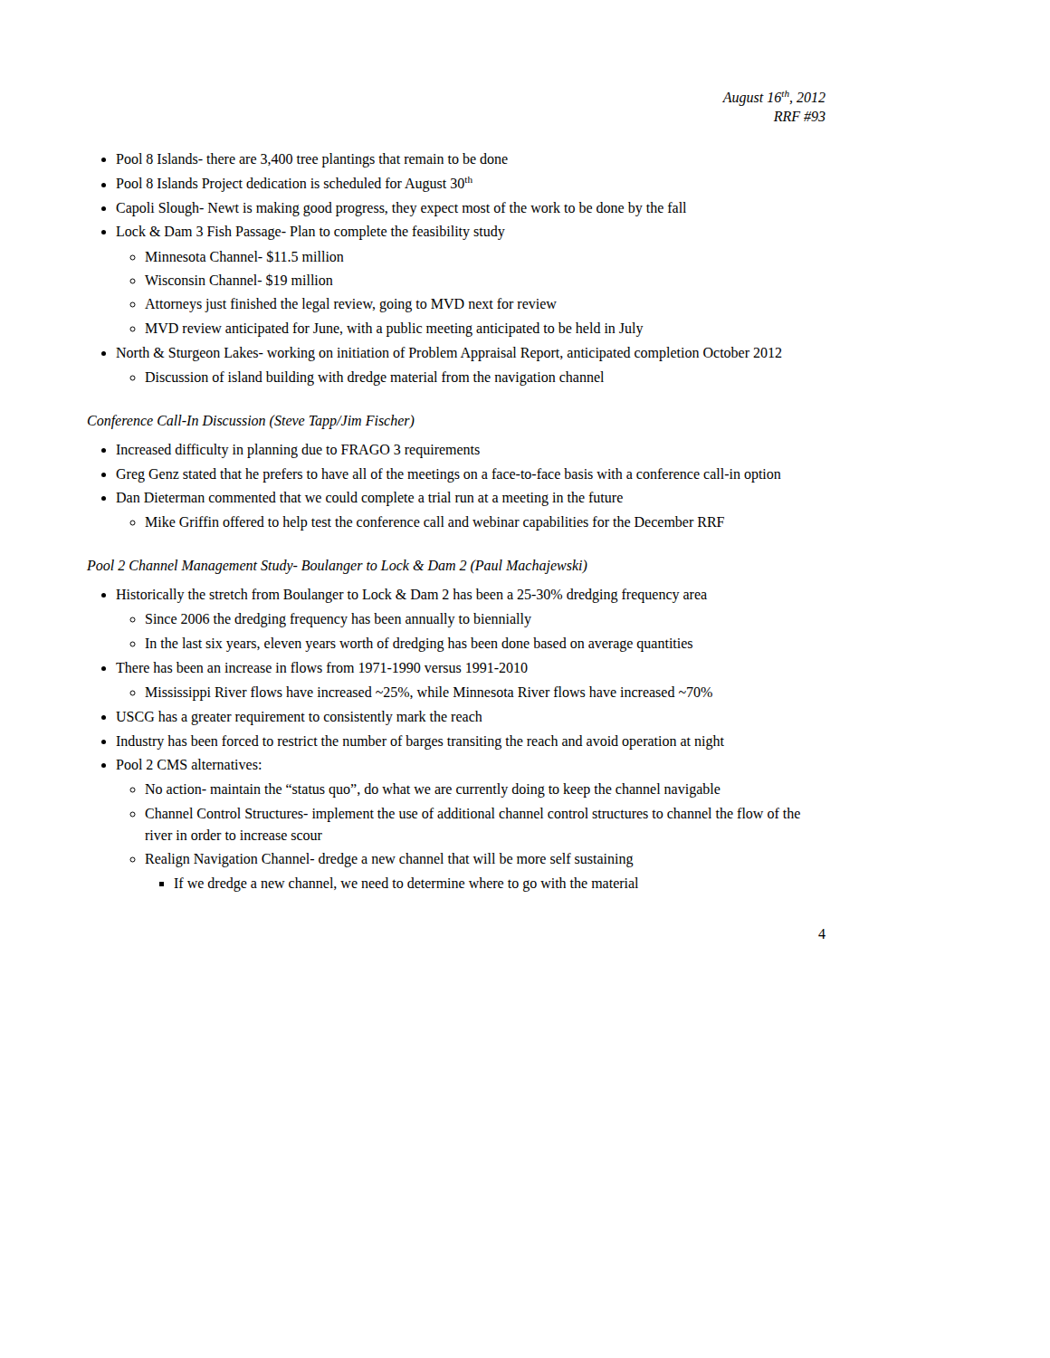August 16th, 2012
RRF #93
Pool 8 Islands- there are 3,400 tree plantings that remain to be done
Pool 8 Islands Project dedication is scheduled for August 30th
Capoli Slough- Newt is making good progress, they expect most of the work to be done by the fall
Lock & Dam 3 Fish Passage- Plan to complete the feasibility study
Minnesota Channel- $11.5 million
Wisconsin Channel- $19 million
Attorneys just finished the legal review, going to MVD next for review
MVD review anticipated for June, with a public meeting anticipated to be held in July
North & Sturgeon Lakes- working on initiation of Problem Appraisal Report, anticipated completion October 2012
Discussion of island building with dredge material from the navigation channel
Conference Call-In Discussion (Steve Tapp/Jim Fischer)
Increased difficulty in planning due to FRAGO 3 requirements
Greg Genz stated that he prefers to have all of the meetings on a face-to-face basis with a conference call-in option
Dan Dieterman commented that we could complete a trial run at a meeting in the future
Mike Griffin offered to help test the conference call and webinar capabilities for the December RRF
Pool 2 Channel Management Study- Boulanger to Lock & Dam 2 (Paul Machajewski)
Historically the stretch from Boulanger to Lock & Dam 2 has been a 25-30% dredging frequency area
Since 2006 the dredging frequency has been annually to biennially
In the last six years, eleven years worth of dredging has been done based on average quantities
There has been an increase in flows from 1971-1990 versus 1991-2010
Mississippi River flows have increased ~25%, while Minnesota River flows have increased ~70%
USCG has a greater requirement to consistently mark the reach
Industry has been forced to restrict the number of barges transiting the reach and avoid operation at night
Pool 2 CMS alternatives:
No action- maintain the “status quo”, do what we are currently doing to keep the channel navigable
Channel Control Structures- implement the use of additional channel control structures to channel the flow of the river in order to increase scour
Realign Navigation Channel- dredge a new channel that will be more self sustaining
If we dredge a new channel, we need to determine where to go with the material
4